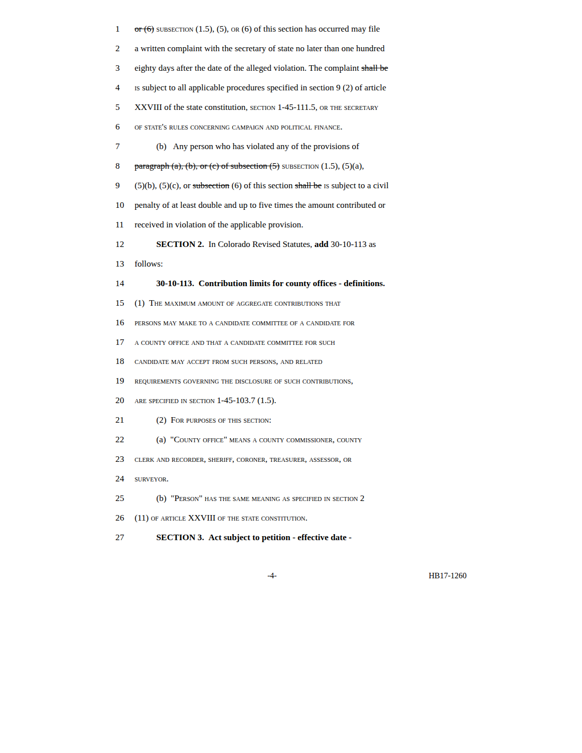1
or (6) subsection (1.5), (5), or (6) of this section has occurred may file
2
a written complaint with the secretary of state no later than one hundred
3
eighty days after the date of the alleged violation. The complaint shall be
4
is subject to all applicable procedures specified in section 9 (2) of article
5
XXVIII of the state constitution, section 1-45-111.5, or the secretary
6
of state's rules concerning campaign and political finance.
7
(b) Any person who has violated any of the provisions of
8
paragraph (a), (b), or (c) of subsection (5) subsection (1.5), (5)(a),
9
(5)(b), (5)(c), or subsection (6) of this section shall be is subject to a civil
10
penalty of at least double and up to five times the amount contributed or
11
received in violation of the applicable provision.
12
SECTION 2. In Colorado Revised Statutes, add 30-10-113 as
13
follows:
14
30-10-113. Contribution limits for county offices - definitions.
15
(1) The maximum amount of aggregate contributions that
16
persons may make to a candidate committee of a candidate for
17
a county office and that a candidate committee for such
18
candidate may accept from such persons, and related
19
requirements governing the disclosure of such contributions,
20
are specified in section 1-45-103.7 (1.5).
21
(2) For purposes of this section:
22
(a) "County office" means a county commissioner, county
23
clerk and recorder, sheriff, coroner, treasurer, assessor, or
24
surveyor.
25
(b) "Person" has the same meaning as specified in section 2
26
(11) of article XXVIII of the state constitution.
27
SECTION 3. Act subject to petition - effective date -
-4-
HB17-1260